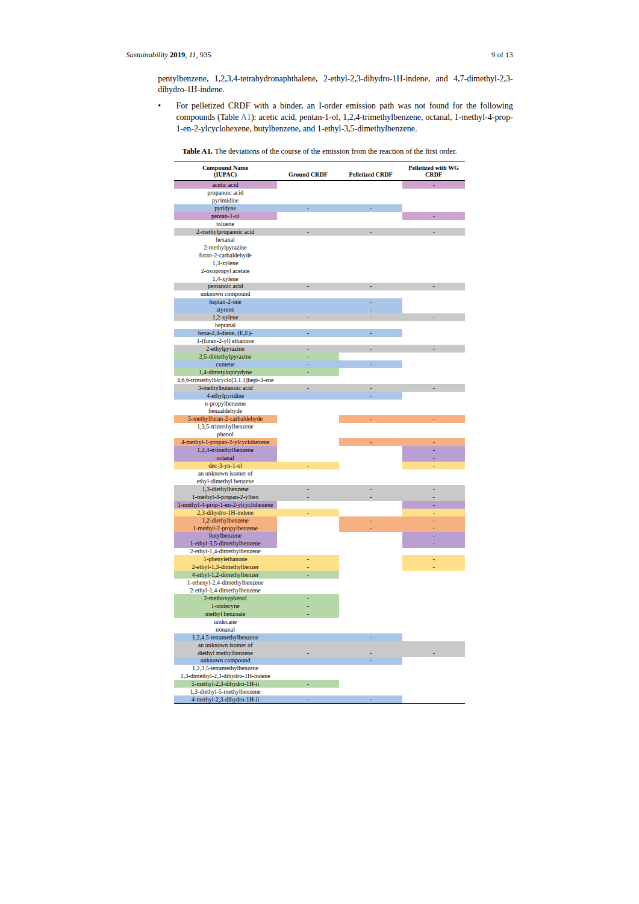Sustainability 2019, 11, 935
9 of 13
pentylbenzene, 1,2,3,4-tetrahydronaphthalene, 2-ethyl-2,3-dihydro-1H-indene, and 4,7-dimethyl-2,3-dihydro-1H-indene.
For pelletized CRDF with a binder, an I-order emission path was not found for the following compounds (Table A1): acetic acid, pentan-1-ol, 1,2,4-trimethylbenzene, octanal, 1-methyl-4-prop-1-en-2-ylcyclohexene, butylbenzene, and 1-ethyl-3,5-dimethylbenzene.
Table A1. The deviations of the course of the emission from the reaction of the first order.
| Compound Name (IUPAC) | Ground CRDF | Pelletized CRDF | Pelletized with WG CRDF |
| --- | --- | --- | --- |
| acetic acid | | | - |
| propanoic acid | | | |
| pyrimidine | | | |
| pyridyne | - | - | |
| pentan-1-ol | | | - |
| toluene | | | |
| 2-methylpropanoic acid | - | - | - |
| hexanal | | | |
| 2-methylpyrazine | | | |
| furan-2-carbaldehyde | | | |
| 1,3-xylene | | | |
| 2-oxopropyl acetate | | | |
| 1,4-xylene | | | |
| pentanoic acid | - | - | - |
| unknown compound | | | |
| heptan-2-one | | - | |
| styrene | | - | |
| 1,2-xylene | - | - | - |
| heptanal | | | |
| hexa-2,4-diene, (E,E)- | - | - | |
| 1-(furan-2-yl) ethanone | | | |
| 2-ethylpyrazine | - | - | - |
| 2,5-dimethylpyrazine | - | | |
| cumene | - | - | |
| 1,4-dimetylopirydyne | - | | |
| 4,6,6-trimethylbicyclo[3.1.1]hept-3-ene | | | |
| 3-methylbutanoic acid | - | - | - |
| 4-ethylpyridine | | - | |
| n-propylbenzene | | | |
| benzaldehyde | | | |
| 5-methylfuran-2-carbaldehyde | | - | - |
| 1,3,5-trimethylbenzene | | | |
| phenol | | | |
| 4-methyl-1-propan-2-ylcyclohexene | | - | - |
| 1,2,4-trimethylbenzene | | | - |
| octanal | | | - |
| dec-3-yn-1-ol | - | | - |
| an unknown isomer of | | | |
| ethyl-dimethyl benzene | | | |
| 1,3-diethylbenzene | - | - | - |
| 1-methyl-4-propan-2-ylben | - | - | - |
| 1-methyl-4-prop-1-en-2-ylcyclohexene | | | - |
| 2,3-dihydro-1H-indene | - | | - |
| 1,2-diethylbenzene | | - | - |
| 1-methyl-2-propylbenzene | | - | - |
| butylbenzene | | | - |
| 1-ethyl-3,5-dimethylbenzene | | | - |
| 2-ethyl-1,4-dimethylbenzene | | | |
| 1-phenylethanone | - | | - |
| 2-ethyl-1,3-dimethylbenzer | - | | - |
| 4-ethyl-1,2-dimethylbenzer | - | | |
| 1-ethenyl-2,4-dimethylbenzene | | | |
| 2-ethyl-1,4-dimethylbenzene | | | |
| 2-methoxyphenol | - | | |
| 1-undecyne | - | | |
| methyl benzoate | - | | |
| undecane | | | |
| nonanal | | | |
| 1,2,4,5-tetramethylbenzene | | - | |
| an unknown isomer of | | | |
| diethyl methylbenzene | - | - | - |
| unknown compound | | - | |
| 1,2,3,5-tetramethylbenzene | | | |
| 1,3-dimethyl-2,3-dihydro-1H-indene | | | |
| 5-methyl-2,3-dihydro-1H-ii | - | | |
| 1,3-diethyl-5-methylbenzene | | | |
| 4-methyl-2,3-dihydro-1H-ii | - | - | |